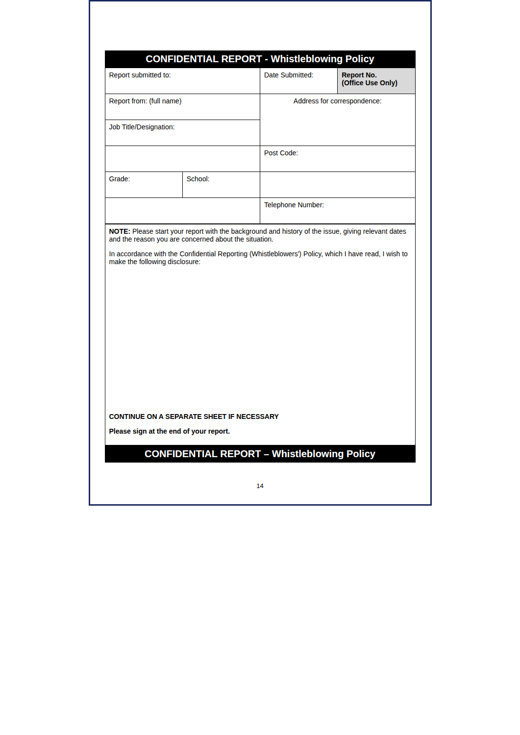CONFIDENTIAL REPORT - Whistleblowing Policy
| Report submitted to: | Date Submitted: | Report No. (Office Use Only) |
| Report from: (full name) | Address for correspondence: |
| Job Title/Designation: |
| | Post Code: |
| Grade: | School: | |
| | Telephone Number: |
| NOTE: Please start your report with the background and history of the issue, giving relevant dates and the reason you are concerned about the situation. In accordance with the Confidential Reporting (Whistleblowers') Policy, which I have read, I wish to make the following disclosure: CONTINUE ON A SEPARATE SHEET IF NECESSARY Please sign at the end of your report. |
CONFIDENTIAL REPORT – Whistleblowing Policy
14